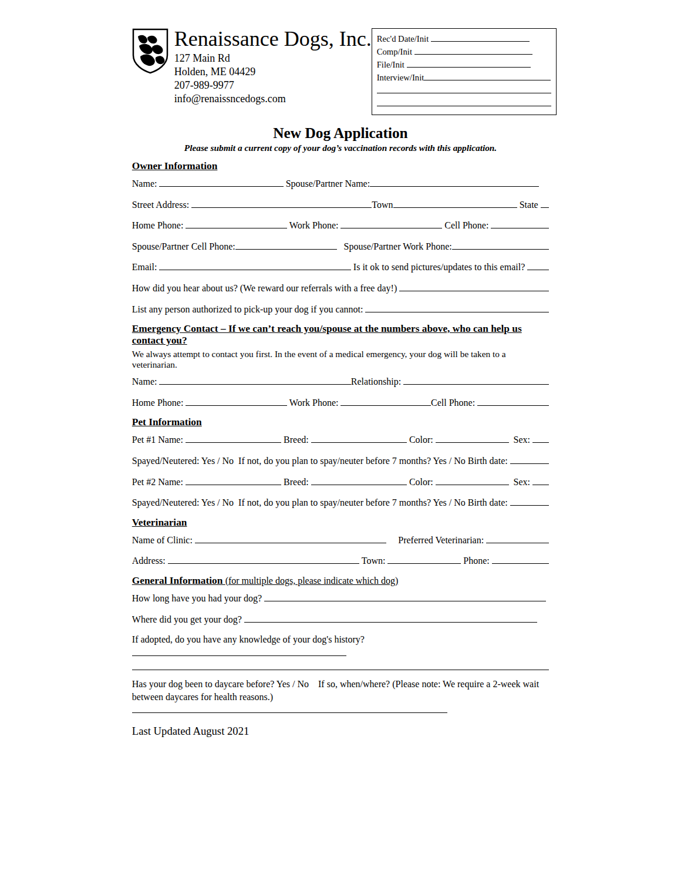Renaissance Dogs, Inc.
127 Main Rd
Holden, ME 04429
207-989-9977
info@renaissncedogs.com
Rec'd Date/Init
Comp/Init
File/Init
Interview/Init
New Dog Application
Please submit a current copy of your dog’s vaccination records with this application.
Owner Information
Name: Spouse/Partner Name:
Street Address: Town State Zip Code
Home Phone: Work Phone: Cell Phone:
Spouse/Partner Cell Phone: Spouse/Partner Work Phone:
Email: Is it ok to send pictures/updates to this email?
How did you hear about us? (We reward our referrals with a free day!)
List any person authorized to pick-up your dog if you cannot:
Emergency Contact – If we can’t reach you/spouse at the numbers above, who can help us contact you?
We always attempt to contact you first. In the event of a medical emergency, your dog will be taken to a veterinarian.
Name: Relationship:
Home Phone: Work Phone: Cell Phone:
Pet Information
Pet #1 Name: Breed: Color: Sex:
Spayed/Neutered: Yes / No If not, do you plan to spay/neuter before 7 months? Yes / No Birth date: Weight:
Pet #2 Name: Breed: Color: Sex:
Spayed/Neutered: Yes / No If not, do you plan to spay/neuter before 7 months? Yes / No Birth date: Weight:
Veterinarian
Name of Clinic: Preferred Veterinarian:
Address: Town: Phone:
General Information (for multiple dogs, please indicate which dog)
How long have you had your dog?
Where did you get your dog?
If adopted, do you have any knowledge of your dog's history?
Has your dog been to daycare before? Yes / No If so, when/where? (Please note: We require a 2-week wait between daycares for health reasons.)
Last Updated August 2021